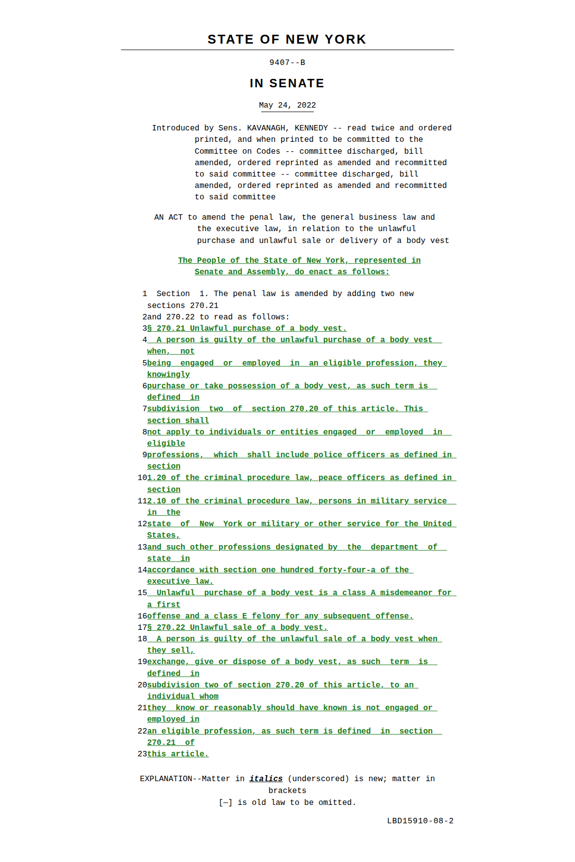STATE OF NEW YORK
9407--B
IN SENATE
May 24, 2022
Introduced by Sens. KAVANAGH, KENNEDY -- read twice and ordered printed, and when printed to be committed to the Committee on Codes -- commit­tee discharged, bill amended, ordered reprinted as amended and recom­mitted to said committee -- committee discharged, bill amended, ordered reprinted as amended and recommitted to said committee
AN ACT to amend the penal law, the general business law and the execu­tive law, in relation to the unlawful purchase and unlawful sale or delivery of a body vest
The People of the State of New York, represented in Senate and Assem­bly, do enact as follows:
| 1 | Section 1. The penal law is amended by adding two new sections 270.21 |
| 2 | and 270.22 to read as follows: |
| 3 | § 270.21 Unlawful purchase of a body vest. |
| 4 | A person is guilty of the unlawful purchase of a body vest when, not |
| 5 | being engaged or employed in an eligible profession, they knowingly |
| 6 | purchase or take possession of a body vest, as such term is defined in |
| 7 | subdivision two of section 270.20 of this article. This section shall |
| 8 | not apply to individuals or entities engaged or employed in eligible |
| 9 | professions, which shall include police officers as defined in section |
| 10 | 1.20 of the criminal procedure law, peace officers as defined in section |
| 11 | 2.10 of the criminal procedure law, persons in military service in the |
| 12 | state of New York or military or other service for the United States, |
| 13 | and such other professions designated by the department of state in |
| 14 | accordance with section one hundred forty-four-a of the executive law. |
| 15 | Unlawful purchase of a body vest is a class A misdemeanor for a first |
| 16 | offense and a class E felony for any subsequent offense. |
| 17 | § 270.22 Unlawful sale of a body vest. |
| 18 | A person is guilty of the unlawful sale of a body vest when they sell, |
| 19 | exchange, give or dispose of a body vest, as such term is defined in |
| 20 | subdivision two of section 270.20 of this article, to an individual whom |
| 21 | they know or reasonably should have known is not engaged or employed in |
| 22 | an eligible profession, as such term is defined in section 270.21 of |
| 23 | this article. |
EXPLANATION--Matter in italics (underscored) is new; matter in brackets
[ ] is old law to be omitted.
LBD15910-08-2